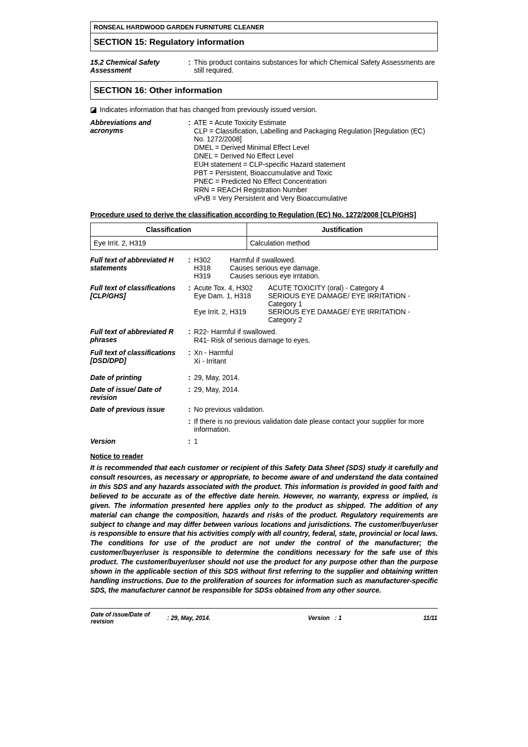RONSEAL HARDWOOD GARDEN FURNITURE CLEANER
SECTION 15: Regulatory information
| 15.2 Chemical Safety Assessment | : | This product contains substances for which Chemical Safety Assessments are still required. |
SECTION 16: Other information
◪Indicates information that has changed from previously issued version.
| Abbreviations and acronyms | : | ATE = Acute Toxicity Estimate CLP = Classification, Labelling and Packaging Regulation [Regulation (EC) No. 1272/2008] DMEL = Derived Minimal Effect Level DNEL = Derived No Effect Level EUH statement = CLP-specific Hazard statement PBT = Persistent, Bioaccumulative and Toxic PNEC = Predicted No Effect Concentration RRN = REACH Registration Number vPvB = Very Persistent and Very Bioaccumulative |
Procedure used to derive the classification according to Regulation (EC) No. 1272/2008 [CLP/GHS]
| Classification | Justification |
| --- | --- |
| Eye Irrit. 2, H319 | Calculation method |
| Full text of abbreviated H statements | : | / H302 / Harmful if swallowed. / / H318 / Causes serious eye damage. / / H319 / Causes serious eye irritation. / |
| Full text of classifications [CLP/GHS] | : | / Acute Tox. 4, H302 / ACUTE TOXICITY (oral) - Category 4 / / Eye Dam. 1, H318 / SERIOUS EYE DAMAGE/ EYE IRRITATION - Category 1 / / Eye Irrit. 2, H319 / SERIOUS EYE DAMAGE/ EYE IRRITATION - Category 2 / |
| Full text of abbreviated R phrases | : | R22- Harmful if swallowed. R41- Risk of serious damage to eyes. |
| Full text of classifications [DSD/DPD] | : | Xn - Harmful Xi - Irritant |
| Date of printing | : | 29, May, 2014. |
| Date of issue/ Date of revision | : | 29, May, 2014. |
| Date of previous issue | : | No previous validation. |
| | : | If there is no previous validation date please contact your supplier for more information. |
| Version | : | 1 |
Notice to reader
It is recommended that each customer or recipient of this Safety Data Sheet (SDS) study it carefully and consult resources, as necessary or appropriate, to become aware of and understand the data contained in this SDS and any hazards associated with the product. This information is provided in good faith and believed to be accurate as of the effective date herein. However, no warranty, express or implied, is given. The information presented here applies only to the product as shipped. The addition of any material can change the composition, hazards and risks of the product. Regulatory requirements are subject to change and may differ between various locations and jurisdictions. The customer/buyer/user is responsible to ensure that his activities comply with all country, federal, state, provincial or local laws. The conditions for use of the product are not under the control of the manufacturer; the customer/buyer/user is responsible to determine the conditions necessary for the safe use of this product. The customer/buyer/user should not use the product for any purpose other than the purpose shown in the applicable section of this SDS without first referring to the supplier and obtaining written handling instructions. Due to the proliferation of sources for information such as manufacturer-specific SDS, the manufacturer cannot be responsible for SDSs obtained from any other source.
| Date of issue/Date of revision | : 29, May, 2014. | Version : 1 | 11/11 |